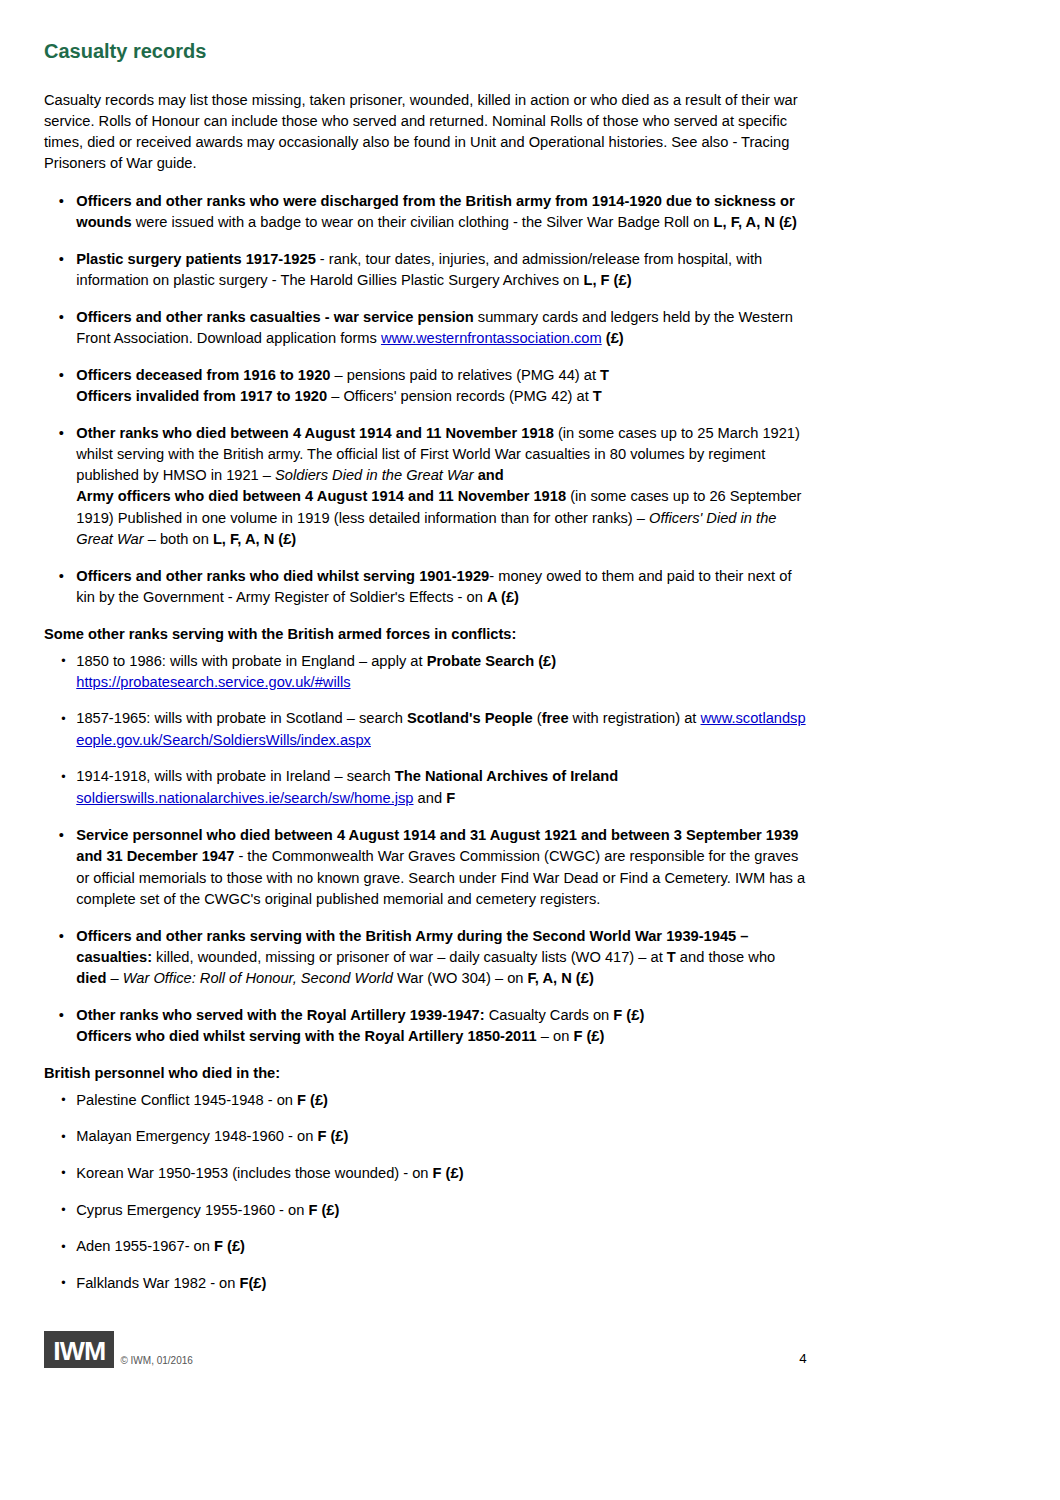Casualty records
Casualty records may list those missing, taken prisoner, wounded, killed in action or who died as a result of their war service. Rolls of Honour can include those who served and returned. Nominal Rolls of those who served at specific times, died or received awards may occasionally also be found in Unit and Operational histories. See also - Tracing Prisoners of War guide.
Officers and other ranks who were discharged from the British army from 1914-1920 due to sickness or wounds were issued with a badge to wear on their civilian clothing - the Silver War Badge Roll on L, F, A, N (£)
Plastic surgery patients 1917-1925 - rank, tour dates, injuries, and admission/release from hospital, with information on plastic surgery - The Harold Gillies Plastic Surgery Archives on L, F (£)
Officers and other ranks casualties - war service pension summary cards and ledgers held by the Western Front Association. Download application forms www.westernfrontassociation.com (£)
Officers deceased from 1916 to 1920 – pensions paid to relatives (PMG 44) at T
Officers invalided from 1917 to 1920 – Officers' pension records (PMG 42) at T
Other ranks who died between 4 August 1914 and 11 November 1918 (in some cases up to 25 March 1921) whilst serving with the British army. The official list of First World War casualties in 80 volumes by regiment published by HMSO in 1921 – Soldiers Died in the Great War and
Army officers who died between 4 August 1914 and 11 November 1918 (in some cases up to 26 September 1919) Published in one volume in 1919 (less detailed information than for other ranks) – Officers' Died in the Great War – both on L, F, A, N (£)
Officers and other ranks who died whilst serving 1901-1929- money owed to them and paid to their next of kin by the Government - Army Register of Soldier's Effects - on A (£)
Some other ranks serving with the British armed forces in conflicts:
1850 to 1986: wills with probate in England – apply at Probate Search (£)
https://probatesearch.service.gov.uk/#wills
1857-1965: wills with probate in Scotland – search Scotland's People (free with registration) at www.scotlandspeople.gov.uk/Search/SoldiersWills/index.aspx
1914-1918, wills with probate in Ireland – search The National Archives of Ireland
soldierswills.nationalarchives.ie/search/sw/home.jsp and F
Service personnel who died between 4 August 1914 and 31 August 1921 and between 3 September 1939 and 31 December 1947 - the Commonwealth War Graves Commission (CWGC) are responsible for the graves or official memorials to those with no known grave. Search under Find War Dead or Find a Cemetery. IWM has a complete set of the CWGC's original published memorial and cemetery registers.
Officers and other ranks serving with the British Army during the Second World War 1939-1945 – casualties: killed, wounded, missing or prisoner of war – daily casualty lists (WO 417) – at T and those who died – War Office: Roll of Honour, Second World War (WO 304) – on F, A, N (£)
Other ranks who served with the Royal Artillery 1939-1947: Casualty Cards on F (£)
Officers who died whilst serving with the Royal Artillery 1850-2011 – on F (£)
British personnel who died in the:
Palestine Conflict 1945-1948 - on F (£)
Malayan Emergency 1948-1960 - on F (£)
Korean War 1950-1953 (includes those wounded) - on F (£)
Cyprus Emergency 1955-1960 - on F (£)
Aden 1955-1967- on F (£)
Falklands War 1982 - on F(£)
IWM © IWM, 01/2016
4